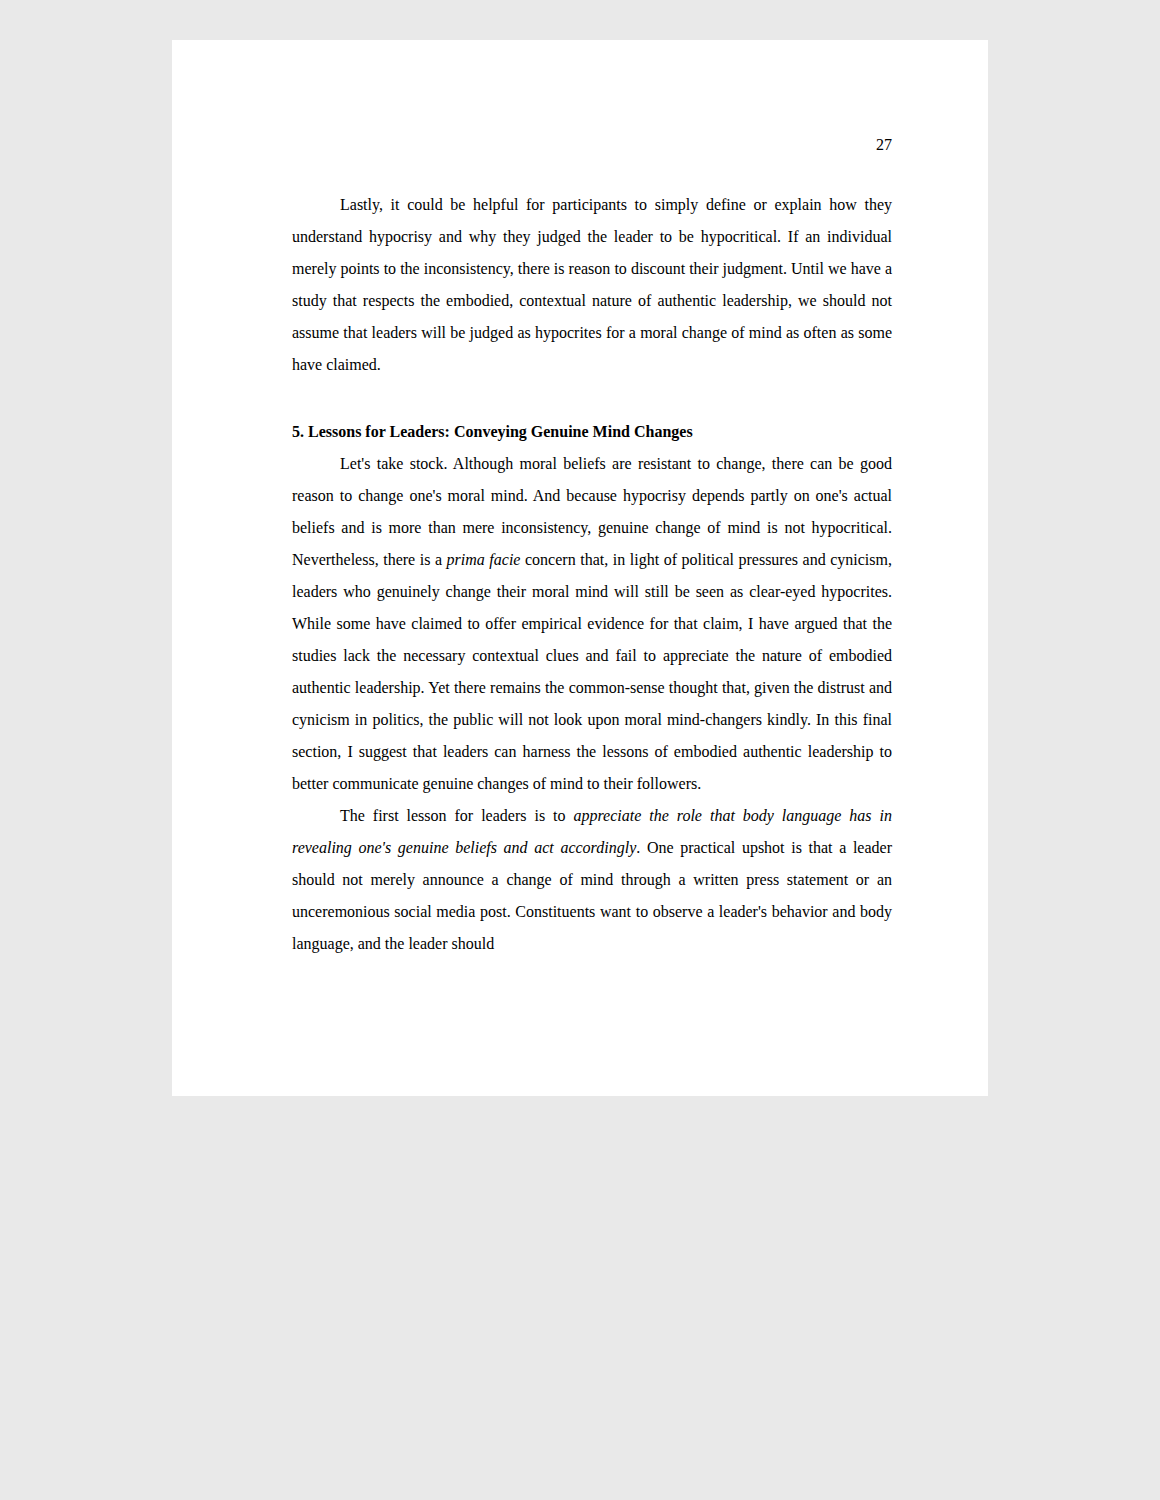27
Lastly, it could be helpful for participants to simply define or explain how they understand hypocrisy and why they judged the leader to be hypocritical. If an individual merely points to the inconsistency, there is reason to discount their judgment. Until we have a study that respects the embodied, contextual nature of authentic leadership, we should not assume that leaders will be judged as hypocrites for a moral change of mind as often as some have claimed.
5. Lessons for Leaders: Conveying Genuine Mind Changes
Let's take stock. Although moral beliefs are resistant to change, there can be good reason to change one's moral mind. And because hypocrisy depends partly on one's actual beliefs and is more than mere inconsistency, genuine change of mind is not hypocritical. Nevertheless, there is a prima facie concern that, in light of political pressures and cynicism, leaders who genuinely change their moral mind will still be seen as clear-eyed hypocrites. While some have claimed to offer empirical evidence for that claim, I have argued that the studies lack the necessary contextual clues and fail to appreciate the nature of embodied authentic leadership. Yet there remains the common-sense thought that, given the distrust and cynicism in politics, the public will not look upon moral mind-changers kindly. In this final section, I suggest that leaders can harness the lessons of embodied authentic leadership to better communicate genuine changes of mind to their followers.
The first lesson for leaders is to appreciate the role that body language has in revealing one's genuine beliefs and act accordingly. One practical upshot is that a leader should not merely announce a change of mind through a written press statement or an unceremonious social media post. Constituents want to observe a leader's behavior and body language, and the leader should